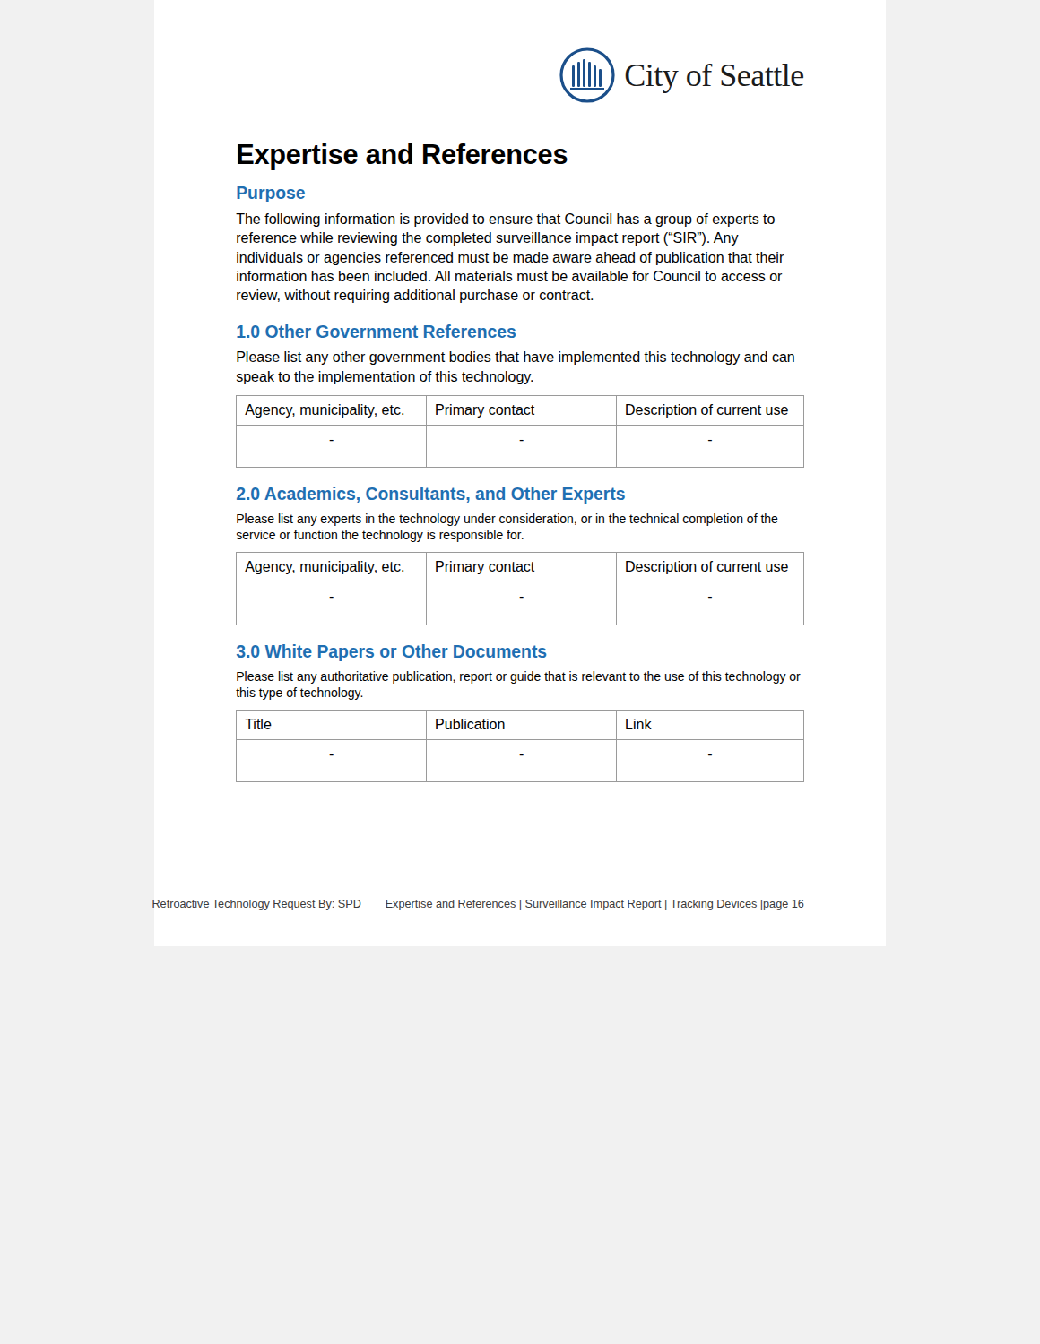City of Seattle
Expertise and References
Purpose
The following information is provided to ensure that Council has a group of experts to reference while reviewing the completed surveillance impact report (“SIR”). Any individuals or agencies referenced must be made aware ahead of publication that their information has been included. All materials must be available for Council to access or review, without requiring additional purchase or contract.
1.0 Other Government References
Please list any other government bodies that have implemented this technology and can speak to the implementation of this technology.
| Agency, municipality, etc. | Primary contact | Description of current use |
| --- | --- | --- |
| - | - | - |
2.0 Academics, Consultants, and Other Experts
Please list any experts in the technology under consideration, or in the technical completion of the service or function the technology is responsible for.
| Agency, municipality, etc. | Primary contact | Description of current use |
| --- | --- | --- |
| - | - | - |
3.0 White Papers or Other Documents
Please list any authoritative publication, report or guide that is relevant to the use of this technology or this type of technology.
| Title | Publication | Link |
| --- | --- | --- |
| - | - | - |
Retroactive Technology Request By: SPD Expertise and References | Surveillance Impact Report | Tracking Devices |page 16